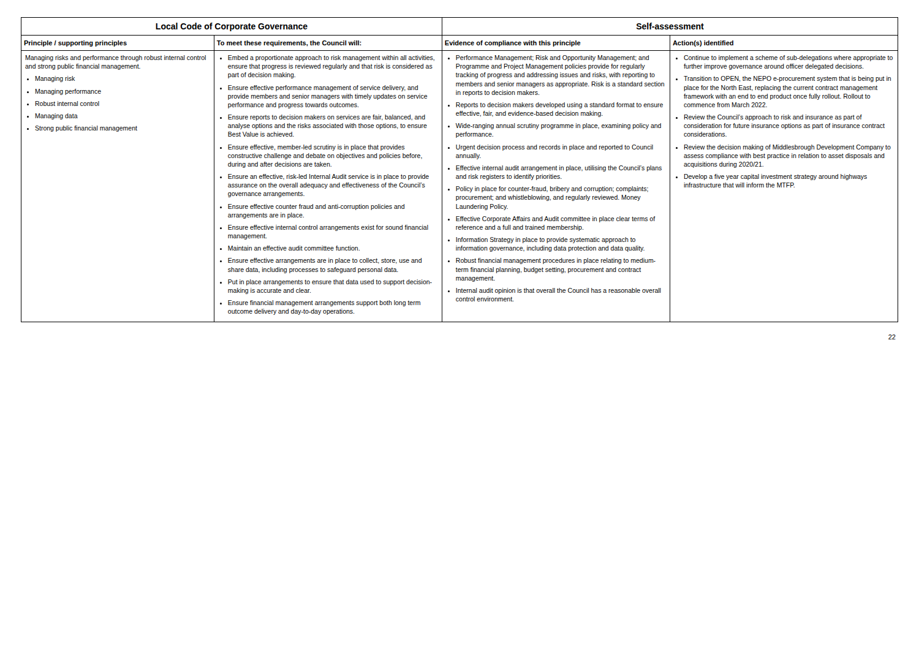| Local Code of Corporate Governance | Self-assessment |
| --- | --- |
| Principle / supporting principles | To meet these requirements, the Council will: | Evidence of compliance with this principle | Action(s) identified |
| Managing risks and performance through robust internal control and strong public financial management. Managing risk Managing performance Robust internal control Managing data Strong public financial management | Embed a proportionate approach to risk management within all activities, ensure that progress is reviewed regularly and that risk is considered as part of decision making. Ensure effective performance management of service delivery, and provide members and senior managers with timely updates on service performance and progress towards outcomes. Ensure reports to decision makers on services are fair, balanced, and analyse options and the risks associated with those options, to ensure Best Value is achieved. Ensure effective, member-led scrutiny is in place that provides constructive challenge and debate on objectives and policies before, during and after decisions are taken. Ensure an effective, risk-led Internal Audit service is in place to provide assurance on the overall adequacy and effectiveness of the Council’s governance arrangements. Ensure effective counter fraud and anti-corruption policies and arrangements are in place. Ensure effective internal control arrangements exist for sound financial management. Maintain an effective audit committee function. Ensure effective arrangements are in place to collect, store, use and share data, including processes to safeguard personal data. Put in place arrangements to ensure that data used to support decision-making is accurate and clear. Ensure financial management arrangements support both long term outcome delivery and day-to-day operations. | Performance Management; Risk and Opportunity Management; and Programme and Project Management policies provide for regularly tracking of progress and addressing issues and risks, with reporting to members and senior managers as appropriate. Risk is a standard section in reports to decision makers. Reports to decision makers developed using a standard format to ensure effective, fair, and evidence-based decision making. Wide-ranging annual scrutiny programme in place, examining policy and performance. Urgent decision process and records in place and reported to Council annually. Effective internal audit arrangement in place, utilising the Council’s plans and risk registers to identify priorities. Policy in place for counter-fraud, bribery and corruption; complaints; procurement; and whistleblowing, and regularly reviewed. Money Laundering Policy. Effective Corporate Affairs and Audit committee in place clear terms of reference and a full and trained membership. Information Strategy in place to provide systematic approach to information governance, including data protection and data quality. Robust financial management procedures in place relating to medium-term financial planning, budget setting, procurement and contract management. Internal audit opinion is that overall the Council has a reasonable overall control environment. | Continue to implement a scheme of sub-delegations where appropriate to further improve governance around officer delegated decisions. Transition to OPEN, the NEPO e-procurement system that is being put in place for the North East, replacing the current contract management framework with an end to end product once fully rollout. Rollout to commence from March 2022. Review the Council’s approach to risk and insurance as part of consideration for future insurance options as part of insurance contract considerations. Review the decision making of Middlesbrough Development Company to assess compliance with best practice in relation to asset disposals and acquisitions during 2020/21. Develop a five year capital investment strategy around highways infrastructure that will inform the MTFP. |
22